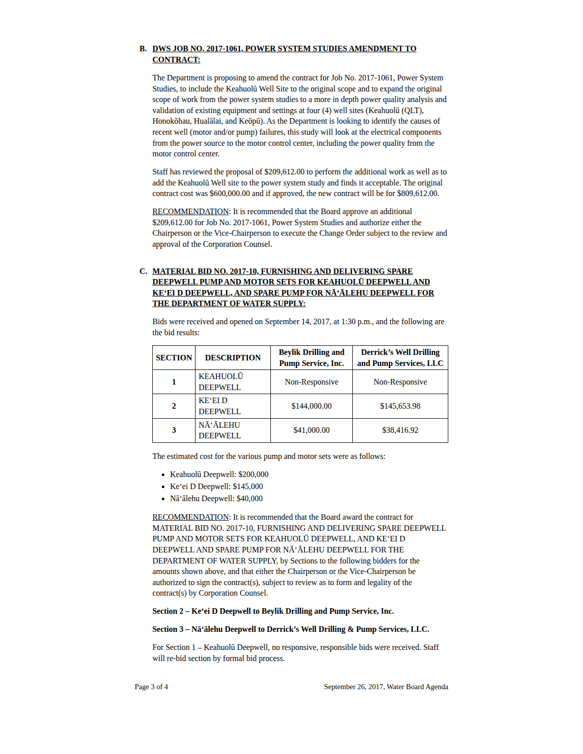B.
DWS Job No. 2017-1061, Power System Studies Amendment to Contract:
The Department is proposing to amend the contract for Job No. 2017-1061, Power System Studies, to include the Keahuolū Well Site to the original scope and to expand the original scope of work from the power system studies to a more in depth power quality analysis and validation of existing equipment and settings at four (4) well sites (Keahuolū (QLT), Honokōhau, Hualālai, and Keōpū). As the Department is looking to identify the causes of recent well (motor and/or pump) failures, this study will look at the electrical components from the power source to the motor control center, including the power quality from the motor control center.
Staff has reviewed the proposal of $209,612.00 to perform the additional work as well as to add the Keahuolū Well site to the power system study and finds it acceptable. The original contract cost was $600,000.00 and if approved, the new contract will be for $809,612.00.
RECOMMENDATION: It is recommended that the Board approve an additional $209,612.00 for Job No. 2017-1061, Power System Studies and authorize either the Chairperson or the Vice-Chairperson to execute the Change Order subject to the review and approval of the Corporation Counsel.
C.
Material Bid No. 2017-10, Furnishing and Delivering Spare Deepwell Pump and Motor Sets for Keahuolū Deepwell and Keʻei D Deepwell, and Spare Pump for Nāʻālehu Deepwell for the Department of Water Supply:
Bids were received and opened on September 14, 2017, at 1:30 p.m., and the following are the bid results:
| SECTION | DESCRIPTION | Beylik Drilling and Pump Service, Inc. | Derrick’s Well Drilling and Pump Services, LLC |
| --- | --- | --- | --- |
| 1 | KEAHUOLŪ DEEPWELL | Non-Responsive | Non-Responsive |
| 2 | KEʻEI D DEEPWELL | $144,000.00 | $145,653.98 |
| 3 | NĀʻĀLEHU DEEPWELL | $41,000.00 | $38,416.92 |
The estimated cost for the various pump and motor sets were as follows:
Keahuolū Deepwell: $200,000
Keʻei D Deepwell: $145,000
Nāʻālehu Deepwell: $40,000
RECOMMENDATION: It is recommended that the Board award the contract for MATERIAL BID NO. 2017-10, FURNISHING AND DELIVERING SPARE DEEPWELL PUMP AND MOTOR SETS FOR KEAHUOLŪ DEEPWELL, AND KEʻEI D DEEPWELL AND SPARE PUMP FOR NĀʻĀLEHU DEEPWELL FOR THE DEPARTMENT OF WATER SUPPLY, by Sections to the following bidders for the amounts shown above, and that either the Chairperson or the Vice-Chairperson be authorized to sign the contract(s), subject to review as to form and legality of the contract(s) by Corporation Counsel.
Section 2 – Keʻei D Deepwell to Beylik Drilling and Pump Service, Inc.
Section 3 – Nāʻālehu Deepwell to Derrick’s Well Drilling & Pump Services, LLC.
For Section 1 – Keahuolū Deepwell, no responsive, responsible bids were received. Staff will re-bid section by formal bid process.
Page 3 of 4
September 26, 2017, Water Board Agenda